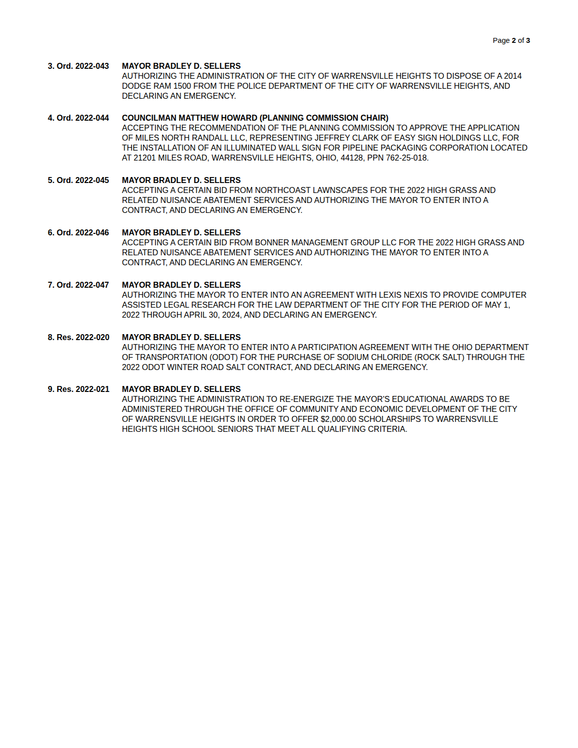Page 2 of 3
| 3. Ord. 2022-043 | Mayor Bradley D. Sellers Authorizing the administration of the City of Warrensville Heights to dispose of a 2014 Dodge Ram 1500 from the Police Department of the City of Warrensville Heights, and declaring an emergency. |
| 4. Ord. 2022-044 | Councilman Matthew Howard (Planning Commission Chair) Accepting the recommendation of the Planning Commission to approve the application of Miles North Randall LLC, representing Jeffrey Clark of Easy Sign Holdings LLC, for the installation of an illuminated wall sign for Pipeline Packaging Corporation located at 21201 Miles Road, Warrensville Heights, Ohio, 44128, PPN 762-25-018. |
| 5. Ord. 2022-045 | Mayor Bradley D. Sellers Accepting a certain bid from Northcoast Lawnscapes for the 2022 high grass and related nuisance abatement services and authorizing the Mayor to enter into a contract, and declaring an emergency. |
| 6. Ord. 2022-046 | Mayor Bradley D. Sellers Accepting a certain bid from Bonner Management Group LLC for the 2022 high grass and related nuisance abatement services and authorizing the Mayor to enter into a contract, and declaring an emergency. |
| 7. Ord. 2022-047 | Mayor Bradley D. Sellers Authorizing the Mayor to enter into an agreement with Lexis Nexis to provide computer assisted legal research for the Law Department of the City for the period of May 1, 2022 through April 30, 2024, and declaring an emergency. |
| 8. Res. 2022-020 | Mayor Bradley D. Sellers Authorizing the Mayor to enter into a participation agreement with the Ohio Department of Transportation (ODOT) for the purchase of sodium chloride (rock salt) through the 2022 ODOT winter road salt contract, and declaring an emergency. |
| 9. Res. 2022-021 | Mayor Bradley D. Sellers Authorizing the administration to re-energize the Mayor's Educational Awards to be administered through the Office of Community and Economic Development of the City of Warrensville Heights in order to offer $2,000.00 scholarships to Warrensville Heights High School seniors that meet all qualifying criteria. |